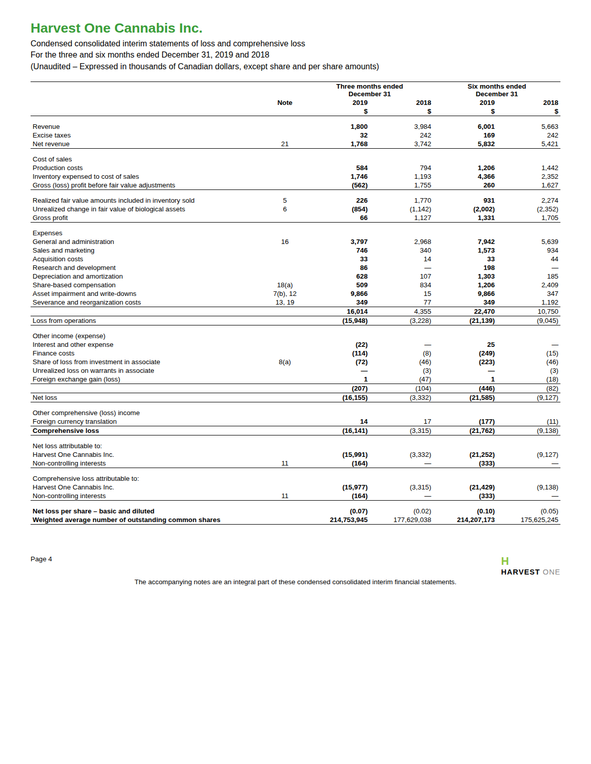Harvest One Cannabis Inc.
Condensed consolidated interim statements of loss and comprehensive loss
For the three and six months ended December 31, 2019 and 2018
(Unaudited – Expressed in thousands of Canadian dollars, except share and per share amounts)
| | | Three months ended December 31 | Six months ended December 31 |
| --- | --- | --- | --- |
| | Note | 2019 | 2018 | 2019 | 2018 |
| | | $ | $ | $ | $ |
| Revenue | | 1,800 | 3,984 | 6,001 | 5,663 |
| Excise taxes | | 32 | 242 | 169 | 242 |
| Net revenue | 21 | 1,768 | 3,742 | 5,832 | 5,421 |
| Cost of sales | | | | | |
| Production costs | | 584 | 794 | 1,206 | 1,442 |
| Inventory expensed to cost of sales | | 1,746 | 1,193 | 4,366 | 2,352 |
| Gross (loss) profit before fair value adjustments | | (562) | 1,755 | 260 | 1,627 |
| Realized fair value amounts included in inventory sold | 5 | 226 | 1,770 | 931 | 2,274 |
| Unrealized change in fair value of biological assets | 6 | (854) | (1,142) | (2,002) | (2,352) |
| Gross profit | | 66 | 1,127 | 1,331 | 1,705 |
| Expenses | | | | | |
| General and administration | 16 | 3,797 | 2,968 | 7,942 | 5,639 |
| Sales and marketing | | 746 | 340 | 1,573 | 934 |
| Acquisition costs | | 33 | 14 | 33 | 44 |
| Research and development | | 86 | — | 198 | — |
| Depreciation and amortization | | 628 | 107 | 1,303 | 185 |
| Share-based compensation | 18(a) | 509 | 834 | 1,206 | 2,409 |
| Asset impairment and write-downs | 7(b), 12 | 9,866 | 15 | 9,866 | 347 |
| Severance and reorganization costs | 13, 19 | 349 | 77 | 349 | 1,192 |
| | | 16,014 | 4,355 | 22,470 | 10,750 |
| Loss from operations | | (15,948) | (3,228) | (21,139) | (9,045) |
| Other income (expense) | | | | | |
| Interest and other expense | | (22) | — | 25 | — |
| Finance costs | | (114) | (8) | (249) | (15) |
| Share of loss from investment in associate | 8(a) | (72) | (46) | (223) | (46) |
| Unrealized loss on warrants in associate | | — | (3) | — | (3) |
| Foreign exchange gain (loss) | | 1 | (47) | 1 | (18) |
| | | (207) | (104) | (446) | (82) |
| Net loss | | (16,155) | (3,332) | (21,585) | (9,127) |
| Other comprehensive (loss) income | | | | | |
| Foreign currency translation | | 14 | 17 | (177) | (11) |
| Comprehensive loss | | (16,141) | (3,315) | (21,762) | (9,138) |
| Net loss attributable to: | | | | | |
| Harvest One Cannabis Inc. | | (15,991) | (3,332) | (21,252) | (9,127) |
| Non-controlling interests | 11 | (164) | — | (333) | — |
| Comprehensive loss attributable to: | | | | | |
| Harvest One Cannabis Inc. | | (15,977) | (3,315) | (21,429) | (9,138) |
| Non-controlling interests | 11 | (164) | — | (333) | — |
| Net loss per share – basic and diluted | | (0.07) | (0.02) | (0.10) | (0.05) |
| Weighted average number of outstanding common shares | | 214,753,945 | 177,629,038 | 214,207,173 | 175,625,245 |
H
HARVEST ONE
Page 4
The accompanying notes are an integral part of these condensed consolidated interim financial statements.